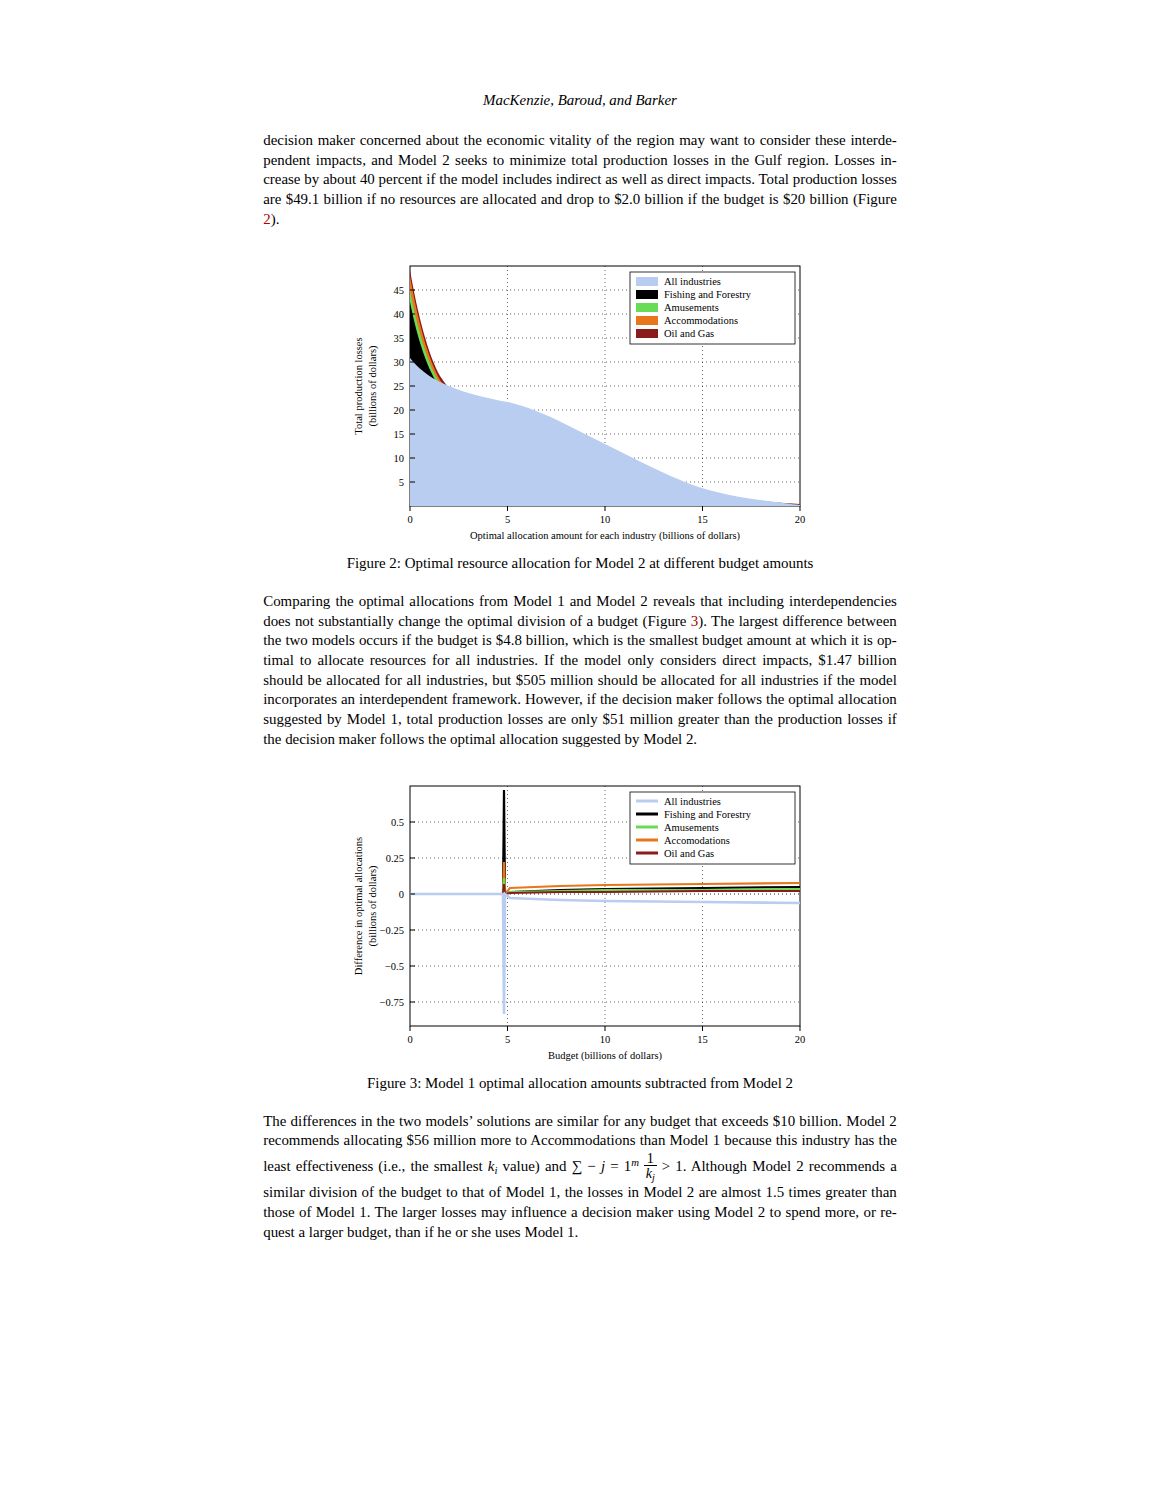MacKenzie, Baroud, and Barker
decision maker concerned about the economic vitality of the region may want to consider these interdependent impacts, and Model 2 seeks to minimize total production losses in the Gulf region. Losses increase by about 40 percent if the model includes indirect as well as direct impacts. Total production losses are $49.1 billion if no resources are allocated and drop to $2.0 billion if the budget is $20 billion (Figure 2).
All industries Fishing and Forestry Amusements Accommodations Oil and Gas 5 10 15 20 25 30 35 40 45 0 5 10 15 20 Optimal allocation amount for each industry (billions of dollars) Total production losses (billions of dollars)
Figure 2: Optimal resource allocation for Model 2 at different budget amounts
Comparing the optimal allocations from Model 1 and Model 2 reveals that including interdependencies does not substantially change the optimal division of a budget (Figure 3). The largest difference between the two models occurs if the budget is $4.8 billion, which is the smallest budget amount at which it is optimal to allocate resources for all industries. If the model only considers direct impacts, $1.47 billion should be allocated for all industries, but $505 million should be allocated for all industries if the model incorporates an interdependent framework. However, if the decision maker follows the optimal allocation suggested by Model 1, total production losses are only $51 million greater than the production losses if the decision maker follows the optimal allocation suggested by Model 2.
All industries Fishing and Forestry Amusements Accomodations Oil and Gas 0.5 0.25 0 −0.25 −0.5 −0.75 0 5 10 15 20 Budget (billions of dollars) Difference in optimal allocations (billions of dollars)
Figure 3: Model 1 optimal allocation amounts subtracted from Model 2
The differences in the two models’ solutions are similar for any budget that exceeds $10 billion. Model 2 recommends allocating $56 million more to Accommodations than Model 1 because this industry has the least effectiveness (i.e., the smallest ki value) and ∑ − j = 1m 1 kj > 1. Although Model 2 recommends a similar division of the budget to that of Model 1, the losses in Model 2 are almost 1.5 times greater than those of Model 1. The larger losses may influence a decision maker using Model 2 to spend more, or request a larger budget, than if he or she uses Model 1.